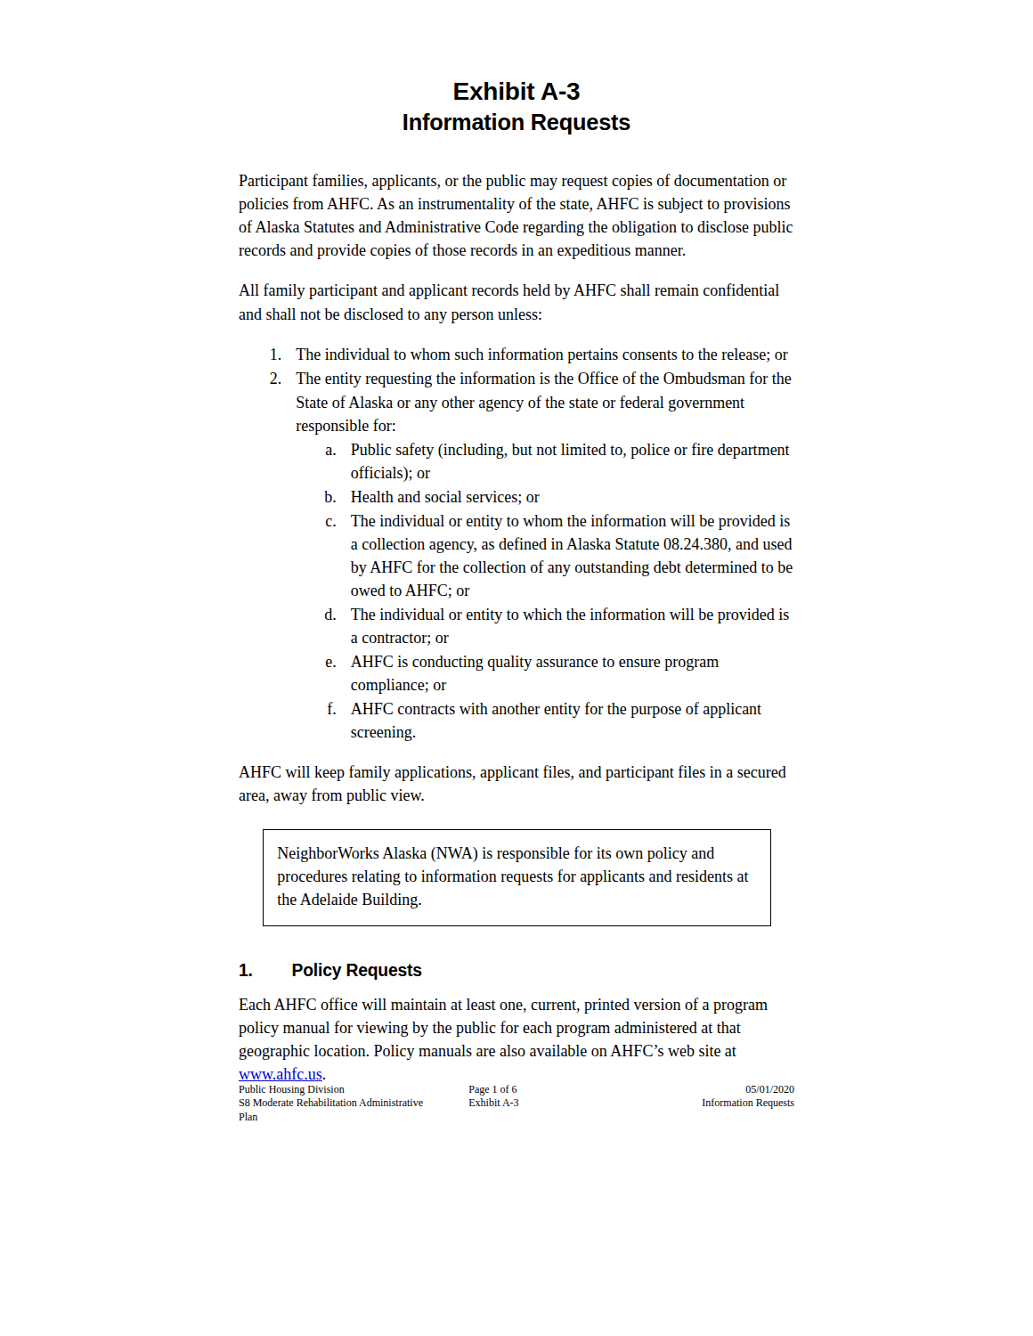Exhibit A-3Information Requests
Participant families, applicants, or the public may request copies of documentation or policies from AHFC. As an instrumentality of the state, AHFC is subject to provisions of Alaska Statutes and Administrative Code regarding the obligation to disclose public records and provide copies of those records in an expeditious manner.
All family participant and applicant records held by AHFC shall remain confidential and shall not be disclosed to any person unless:
The individual to whom such information pertains consents to the release; or
The entity requesting the information is the Office of the Ombudsman for the State of Alaska or any other agency of the state or federal government responsible for:
Public safety (including, but not limited to, police or fire department officials); or
Health and social services; or
The individual or entity to whom the information will be provided is a collection agency, as defined in Alaska Statute 08.24.380, and used by AHFC for the collection of any outstanding debt determined to be owed to AHFC; or
The individual or entity to which the information will be provided is a contractor; or
AHFC is conducting quality assurance to ensure program compliance; or
AHFC contracts with another entity for the purpose of applicant screening.
AHFC will keep family applications, applicant files, and participant files in a secured area, away from public view.
NeighborWorks Alaska (NWA) is responsible for its own policy and procedures relating to information requests for applicants and residents at the Adelaide Building.
1. Policy Requests
Each AHFC office will maintain at least one, current, printed version of a program policy manual for viewing by the public for each program administered at that geographic location. Policy manuals are also available on AHFC’s web site at www.ahfc.us.
| Public Housing Division | Page 1 of 6 | 05/01/2020 |
| S8 Moderate Rehabilitation Administrative Plan | Exhibit A-3 | Information Requests |